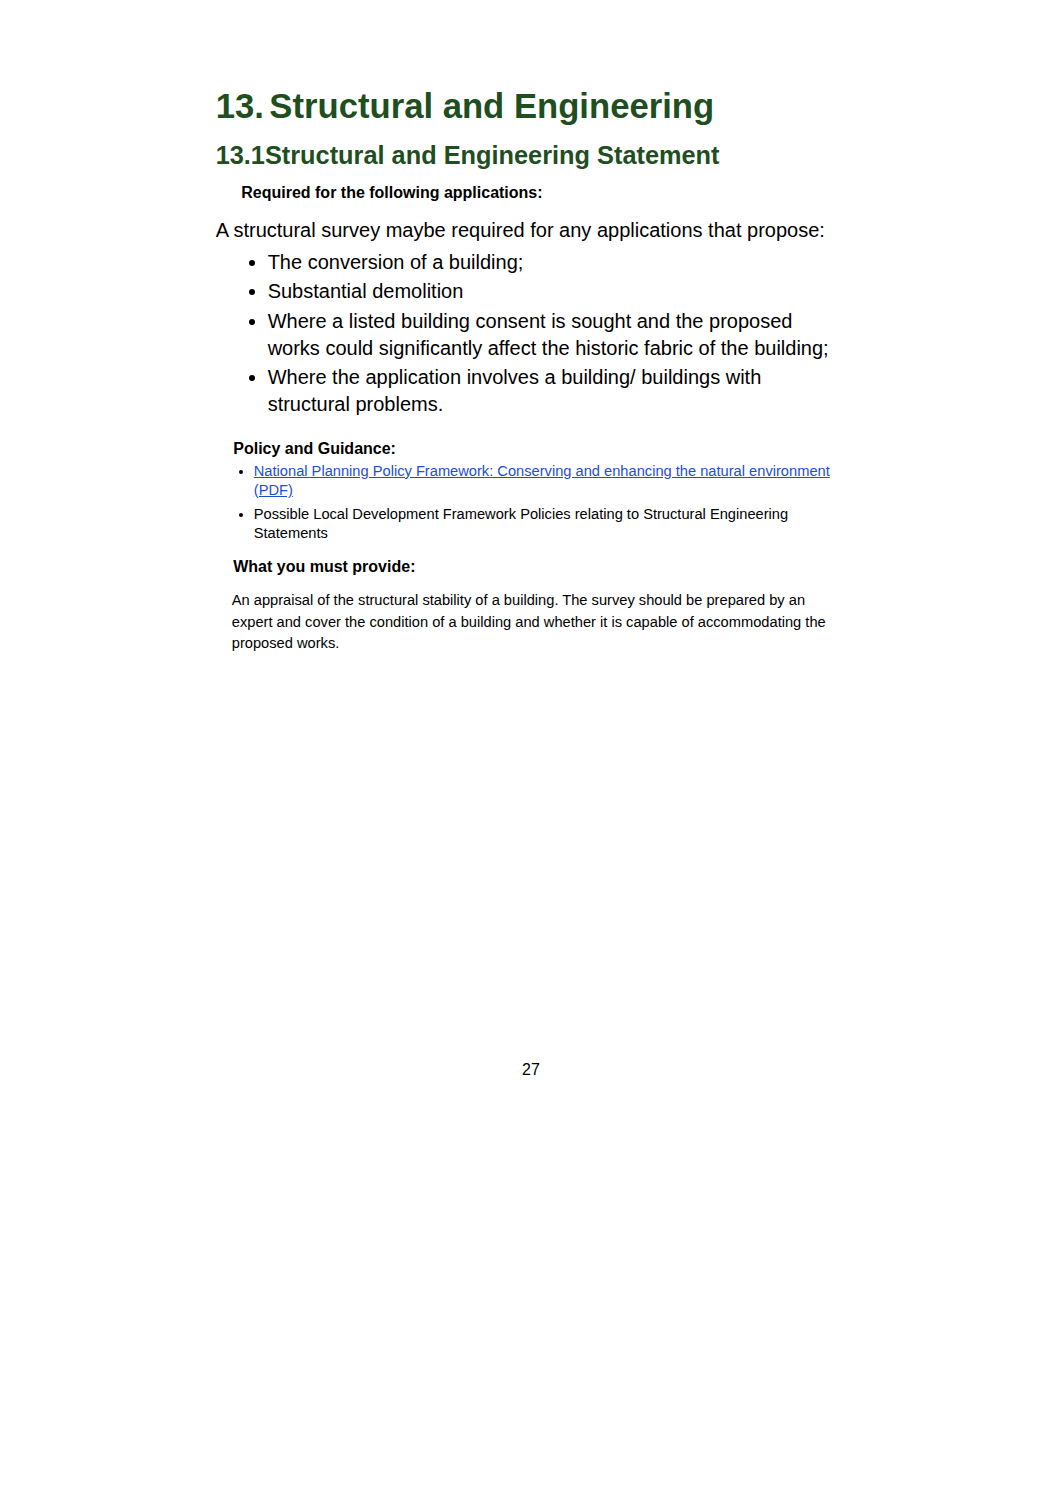13. Structural and Engineering
13.1 Structural and Engineering Statement
Required for the following applications:
A structural survey maybe required for any applications that propose:
The conversion of a building;
Substantial demolition
Where a listed building consent is sought and the proposed works could significantly affect the historic fabric of the building;
Where the application involves a building/ buildings with structural problems.
Policy and Guidance:
National Planning Policy Framework: Conserving and enhancing the natural environment (PDF)
Possible Local Development Framework Policies relating to Structural Engineering Statements
What you must provide:
An appraisal of the structural stability of a building. The survey should be prepared by an expert and cover the condition of a building and whether it is capable of accommodating the proposed works.
27